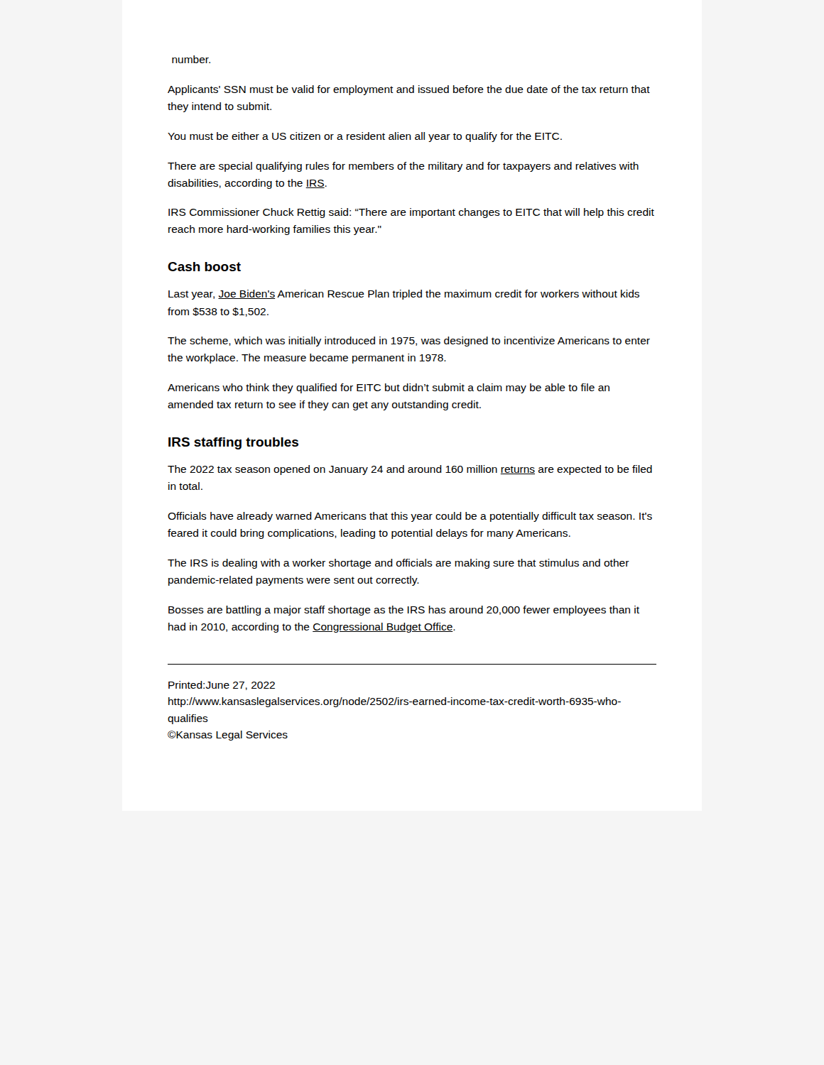number.
Applicants' SSN must be valid for employment and issued before the due date of the tax return that they intend to submit.
You must be either a US citizen or a resident alien all year to qualify for the EITC.
There are special qualifying rules for members of the military and for taxpayers and relatives with disabilities, according to the IRS.
IRS Commissioner Chuck Rettig said: “There are important changes to EITC that will help this credit reach more hard-working families this year."
Cash boost
Last year, Joe Biden's American Rescue Plan tripled the maximum credit for workers without kids from $538 to $1,502.
The scheme, which was initially introduced in 1975, was designed to incentivize Americans to enter the workplace. The measure became permanent in 1978.
Americans who think they qualified for EITC but didn’t submit a claim may be able to file an amended tax return to see if they can get any outstanding credit.
IRS staffing troubles
The 2022 tax season opened on January 24 and around 160 million returns are expected to be filed in total.
Officials have already warned Americans that this year could be a potentially difficult tax season. It's feared it could bring complications, leading to potential delays for many Americans.
The IRS is dealing with a worker shortage and officials are making sure that stimulus and other pandemic-related payments were sent out correctly.
Bosses are battling a major staff shortage as the IRS has around 20,000 fewer employees than it had in 2010, according to the Congressional Budget Office.
Printed:June 27, 2022
http://www.kansaslegalservices.org/node/2502/irs-earned-income-tax-credit-worth-6935-who-qualifies
©Kansas Legal Services